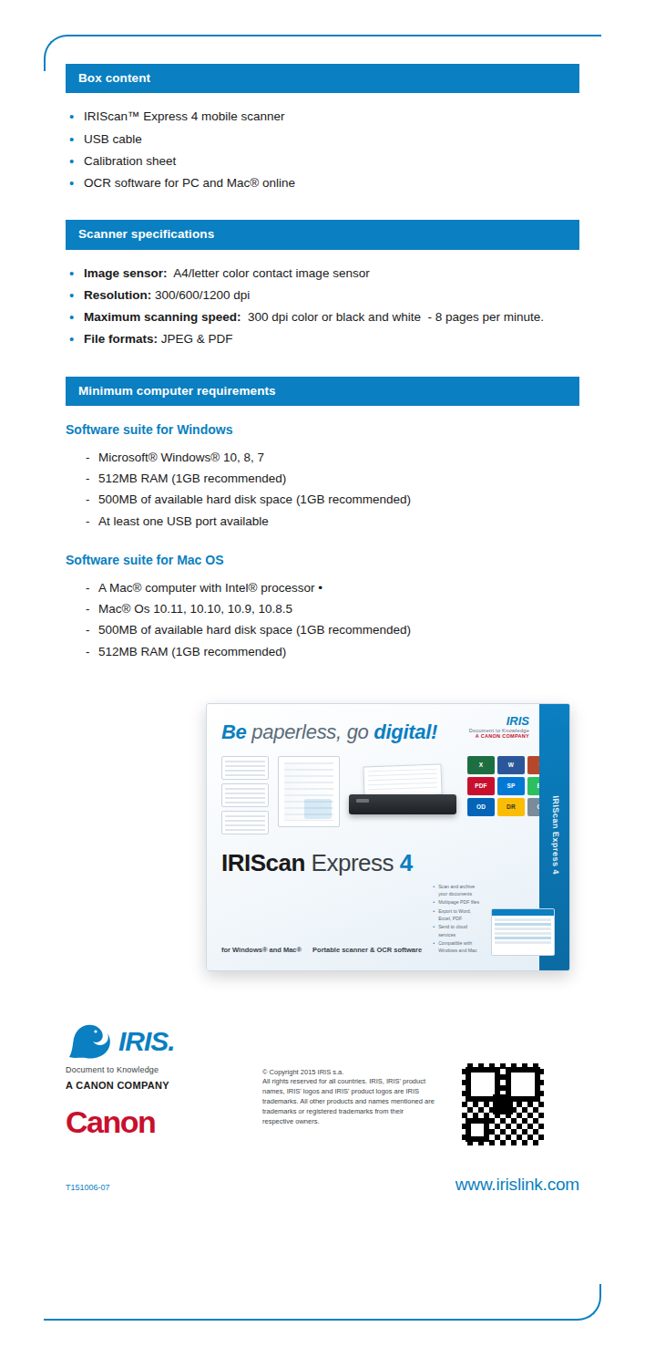Box content
IRIScan™ Express 4 mobile scanner
USB cable
Calibration sheet
OCR software for PC and Mac® online
Scanner specifications
Image sensor: A4/letter color contact image sensor
Resolution: 300/600/1200 dpi
Maximum scanning speed: 300 dpi color or black and white - 8 pages per minute.
File formats: JPEG & PDF
Minimum computer requirements
Software suite for Windows
Microsoft® Windows® 10, 8, 7
512MB RAM (1GB recommended)
500MB of available hard disk space (1GB recommended)
At least one USB port available
Software suite for Mac OS
A Mac® computer with Intel® processor •
Mac® Os 10.11, 10.10, 10.9, 10.8.5
500MB of available hard disk space (1GB recommended)
512MB RAM (1GB recommended)
IRIScan Express 4
IRIS
Document to Knowledge
A CANON COMPANY
Be paperless, go digital!
X
W
P
PDF
SP
EV
OD
DR
CL
IRIScan Express 4
for Windows® and Mac®
Portable scanner & OCR software
Scan and archive your documents
Multipage PDF files
Export to Word, Excel, PDF
Send to cloud services
Compatible with Windows and Mac
IRIS.
Document to Knowledge
A CANON COMPANY
Canon
© Copyright 2015 IRIS s.a.
All rights reserved for all countries. IRIS, IRIS' product names, IRIS' logos and IRIS' product logos are IRIS trademarks. All other products and names mentioned are trademarks or registered trademarks from their respective owners.
T151006-07
www.irislink.com